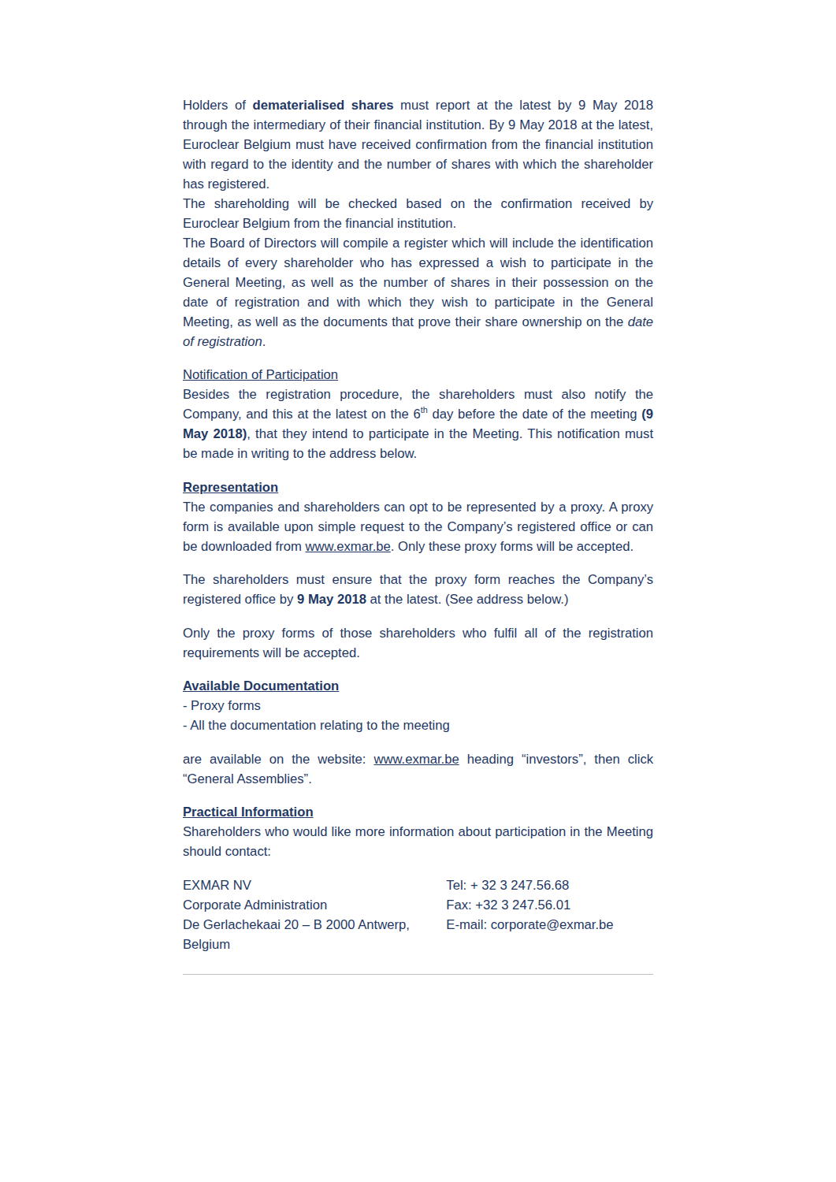Holders of dematerialised shares must report at the latest by 9 May 2018 through the intermediary of their financial institution. By 9 May 2018 at the latest, Euroclear Belgium must have received confirmation from the financial institution with regard to the identity and the number of shares with which the shareholder has registered.
The shareholding will be checked based on the confirmation received by Euroclear Belgium from the financial institution.
The Board of Directors will compile a register which will include the identification details of every shareholder who has expressed a wish to participate in the General Meeting, as well as the number of shares in their possession on the date of registration and with which they wish to participate in the General Meeting, as well as the documents that prove their share ownership on the date of registration.
Notification of Participation
Besides the registration procedure, the shareholders must also notify the Company, and this at the latest on the 6th day before the date of the meeting (9 May 2018), that they intend to participate in the Meeting. This notification must be made in writing to the address below.
Representation
The companies and shareholders can opt to be represented by a proxy. A proxy form is available upon simple request to the Company’s registered office or can be downloaded from www.exmar.be. Only these proxy forms will be accepted.
The shareholders must ensure that the proxy form reaches the Company’s registered office by 9 May 2018 at the latest. (See address below.)
Only the proxy forms of those shareholders who fulfil all of the registration requirements will be accepted.
Available Documentation
- Proxy forms
- All the documentation relating to the meeting
are available on the website: www.exmar.be heading “investors”, then click “General Assemblies”.
Practical Information
Shareholders who would like more information about participation in the Meeting should contact:
| EXMAR NV | Tel: + 32 3 247.56.68 |
| Corporate Administration | Fax: +32 3 247.56.01 |
| De Gerlachekaai 20 – B 2000 Antwerp, Belgium | E-mail: corporate@exmar.be |